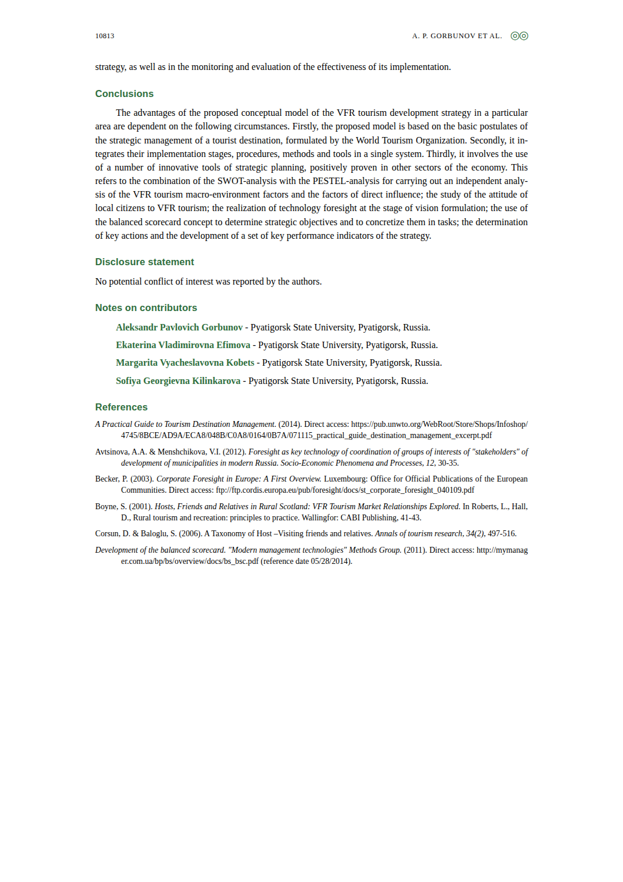10813 A. P. GORBUNOV ET AL. ◎◎
strategy, as well as in the monitoring and evaluation of the effectiveness of its implementation.
Conclusions
The advantages of the proposed conceptual model of the VFR tourism development strategy in a particular area are dependent on the following circumstances. Firstly, the proposed model is based on the basic postulates of the strategic management of a tourist destination, formulated by the World Tourism Organization. Secondly, it integrates their implementation stages, procedures, methods and tools in a single system. Thirdly, it involves the use of a number of innovative tools of strategic planning, positively proven in other sectors of the economy. This refers to the combination of the SWOT-analysis with the PESTEL-analysis for carrying out an independent analysis of the VFR tourism macro-environment factors and the factors of direct influence; the study of the attitude of local citizens to VFR tourism; the realization of technology foresight at the stage of vision formulation; the use of the balanced scorecard concept to determine strategic objectives and to concretize them in tasks; the determination of key actions and the development of a set of key performance indicators of the strategy.
Disclosure statement
No potential conflict of interest was reported by the authors.
Notes on contributors
Aleksandr Pavlovich Gorbunov - Pyatigorsk State University, Pyatigorsk, Russia.
Ekaterina Vladimirovna Efimova - Pyatigorsk State University, Pyatigorsk, Russia.
Margarita Vyacheslavovna Kobets - Pyatigorsk State University, Pyatigorsk, Russia.
Sofiya Georgievna Kilinkarova - Pyatigorsk State University, Pyatigorsk, Russia.
References
A Practical Guide to Tourism Destination Management. (2014). Direct access: https://pub.unwto.org/WebRoot/Store/Shops/Infoshop/4745/8BCE/AD9A/ECA8/048B/C0A8/0164/0B7A/071115_practical_guide_destination_management_excerpt.pdf
Avtsinova, A.A. & Menshchikova, V.I. (2012). Foresight as key technology of coordination of groups of interests of "stakeholders" of development of municipalities in modern Russia. Socio-Economic Phenomena and Processes, 12, 30-35.
Becker, P. (2003). Corporate Foresight in Europe: A First Overview. Luxembourg: Office for Official Publications of the European Communities. Direct access: ftp://ftp.cordis.europa.eu/pub/foresight/docs/st_corporate_foresight_040109.pdf
Boyne, S. (2001). Hosts, Friends and Relatives in Rural Scotland: VFR Tourism Market Relationships Explored. In Roberts, L., Hall, D., Rural tourism and recreation: principles to practice. Wallingfor: CABI Publishing, 41-43.
Corsun, D. & Baloglu, S. (2006). A Taxonomy of Host –Visiting friends and relatives. Annals of tourism research, 34(2), 497-516.
Development of the balanced scorecard. "Modern management technologies" Methods Group. (2011). Direct access: http://mymanager.com.ua/bp/bs/overview/docs/bs_bsc.pdf (reference date 05/28/2014).